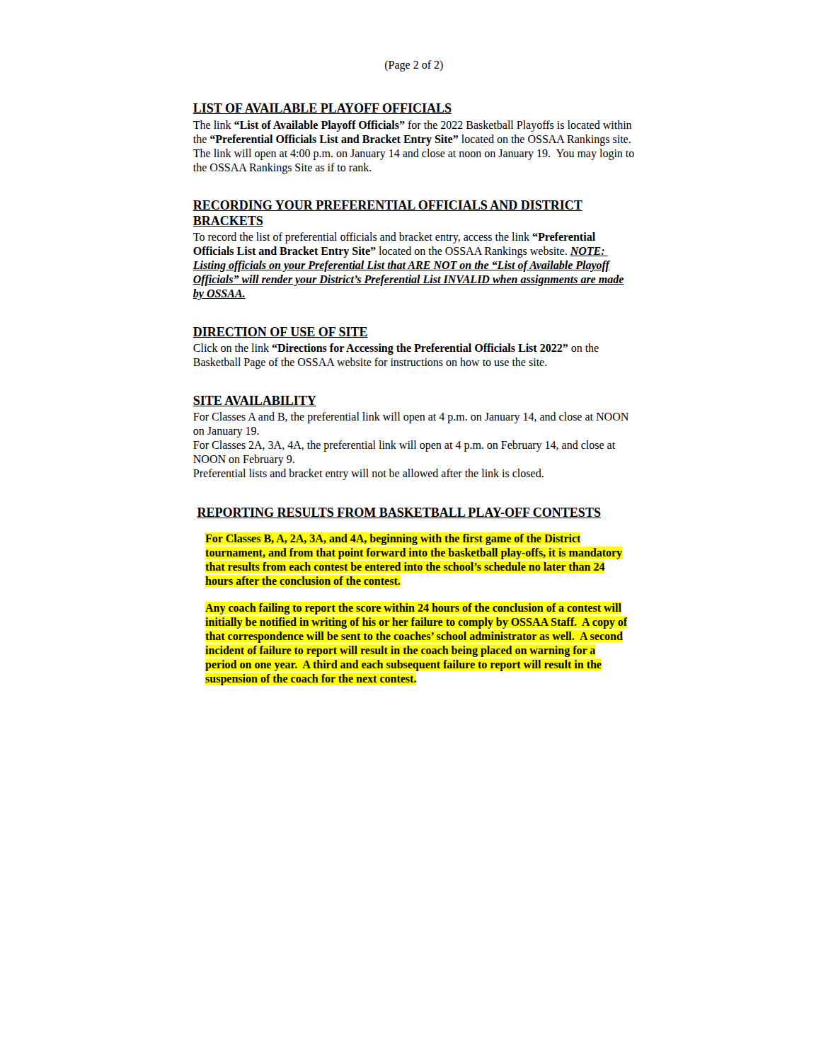(Page 2 of 2)
LIST OF AVAILABLE PLAYOFF OFFICIALS
The link “List of Available Playoff Officials” for the 2022 Basketball Playoffs is located within the “Preferential Officials List and Bracket Entry Site” located on the OSSAA Rankings site. The link will open at 4:00 p.m. on January 14 and close at noon on January 19. You may login to the OSSAA Rankings Site as if to rank.
RECORDING YOUR PREFERENTIAL OFFICIALS AND DISTRICT BRACKETS
To record the list of preferential officials and bracket entry, access the link “Preferential Officials List and Bracket Entry Site” located on the OSSAA Rankings website. NOTE: Listing officials on your Preferential List that ARE NOT on the “List of Available Playoff Officials” will render your District’s Preferential List INVALID when assignments are made by OSSAA.
DIRECTION OF USE OF SITE
Click on the link “Directions for Accessing the Preferential Officials List 2022” on the Basketball Page of the OSSAA website for instructions on how to use the site.
SITE AVAILABILITY
For Classes A and B, the preferential link will open at 4 p.m. on January 14, and close at NOON on January 19.
For Classes 2A, 3A, 4A, the preferential link will open at 4 p.m. on February 14, and close at NOON on February 9.
Preferential lists and bracket entry will not be allowed after the link is closed.
REPORTING RESULTS FROM BASKETBALL PLAY-OFF CONTESTS
For Classes B, A, 2A, 3A, and 4A, beginning with the first game of the District tournament, and from that point forward into the basketball play-offs, it is mandatory that results from each contest be entered into the school’s schedule no later than 24 hours after the conclusion of the contest.
Any coach failing to report the score within 24 hours of the conclusion of a contest will initially be notified in writing of his or her failure to comply by OSSAA Staff. A copy of that correspondence will be sent to the coaches’ school administrator as well. A second incident of failure to report will result in the coach being placed on warning for a period on one year. A third and each subsequent failure to report will result in the suspension of the coach for the next contest.